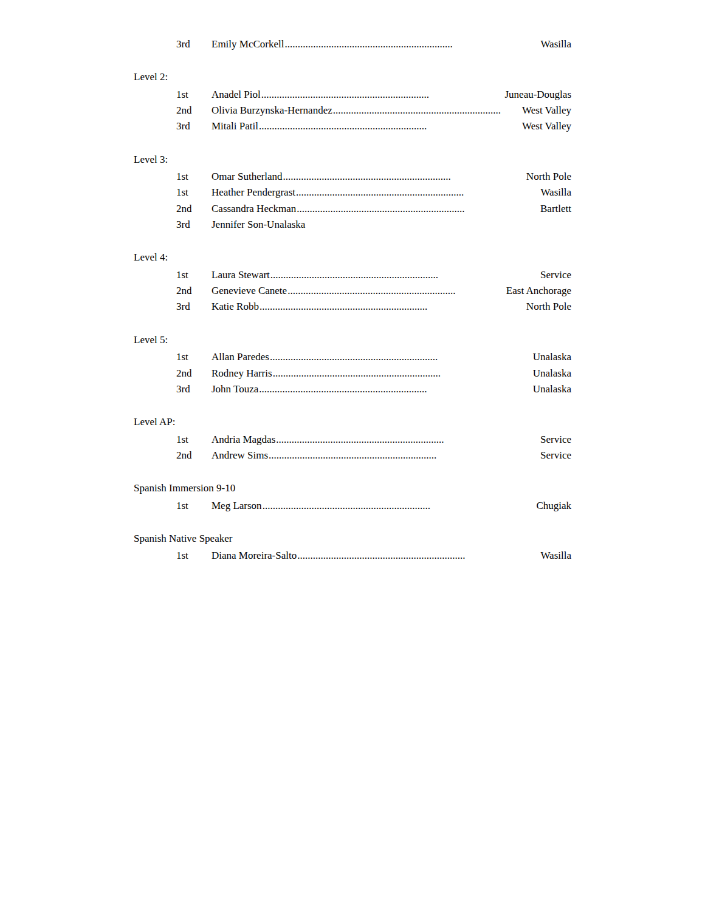3rd Emily McCorkell ................................................................. Wasilla
Level 2:
1st Anadel Piol ................................................................. Juneau-Douglas
2nd Olivia Burzynska-Hernandez ................................................................. West Valley
3rd Mitali Patil ................................................................. West Valley
Level 3:
1st Omar Sutherland ................................................................. North Pole
1st Heather Pendergrast ................................................................. Wasilla
2nd Cassandra Heckman ................................................................. Bartlett
3rd Jennifer Son-Unalaska
Level 4:
1st Laura Stewart ................................................................. Service
2nd Genevieve Canete ................................................................. East Anchorage
3rd Katie Robb ................................................................. North Pole
Level 5:
1st Allan Paredes ................................................................. Unalaska
2nd Rodney Harris ................................................................. Unalaska
3rd John Touza ................................................................. Unalaska
Level AP:
1st Andria Magdas ................................................................. Service
2nd Andrew Sims ................................................................. Service
Spanish Immersion 9-10
1st Meg Larson ................................................................. Chugiak
Spanish Native Speaker
1st Diana Moreira-Salto ................................................................. Wasilla